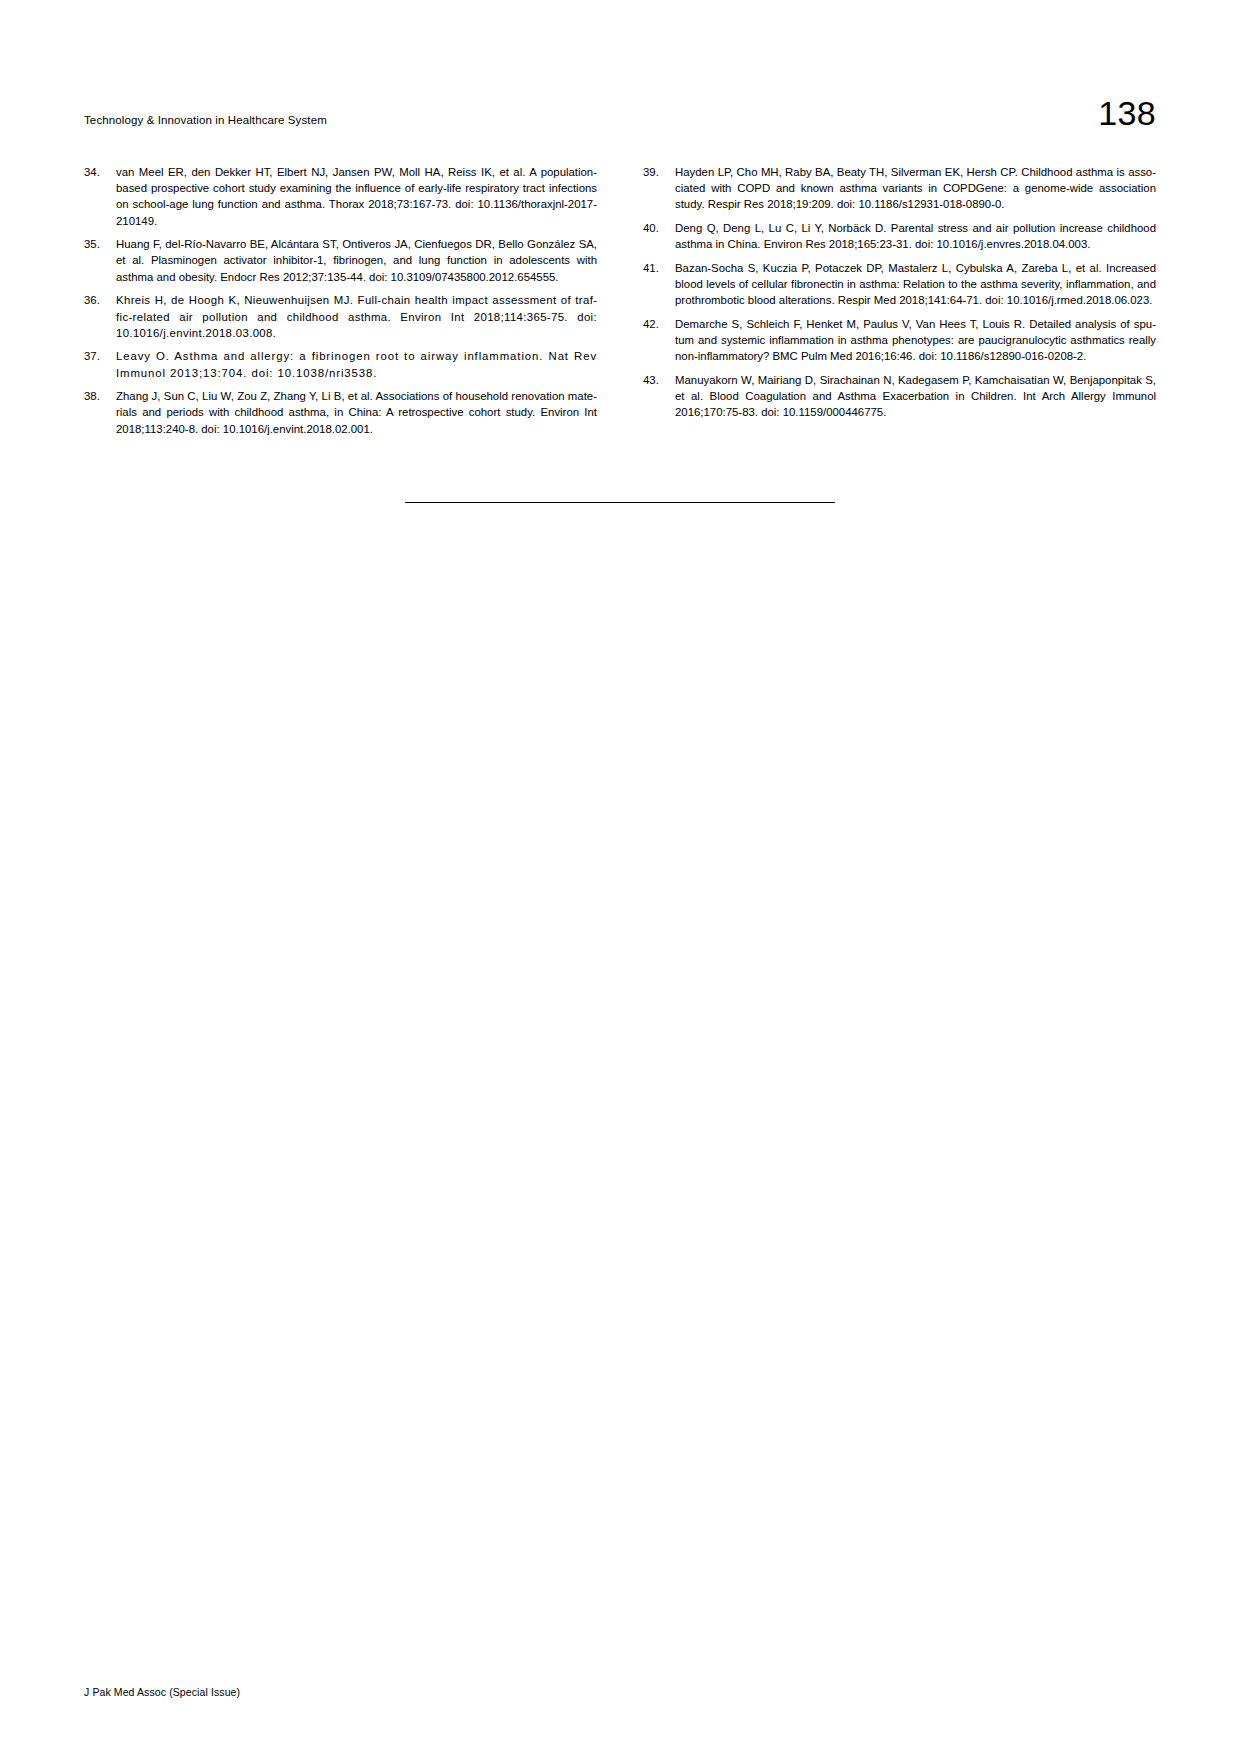Technology & Innovation in Healthcare System
138
34. van Meel ER, den Dekker HT, Elbert NJ, Jansen PW, Moll HA, Reiss IK, et al. A population-based prospective cohort study examining the influence of early-life respiratory tract infections on school-age lung function and asthma. Thorax 2018;73:167-73. doi: 10.1136/thoraxjnl-2017-210149.
35. Huang F, del-Río-Navarro BE, Alcántara ST, Ontiveros JA, Cienfuegos DR, Bello González SA, et al. Plasminogen activator inhibitor-1, fibrinogen, and lung function in adolescents with asthma and obesity. Endocr Res 2012;37:135-44. doi: 10.3109/07435800.2012.654555.
36. Khreis H, de Hoogh K, Nieuwenhuijsen MJ. Full-chain health impact assessment of traffic-related air pollution and childhood asthma. Environ Int 2018;114:365-75. doi: 10.1016/j.envint.2018.03.008.
37. Leavy O. Asthma and allergy: a fibrinogen root to airway inflammation. Nat Rev Immunol 2013;13:704. doi: 10.1038/nri3538.
38. Zhang J, Sun C, Liu W, Zou Z, Zhang Y, Li B, et al. Associations of household renovation materials and periods with childhood asthma, in China: A retrospective cohort study. Environ Int 2018;113:240-8. doi: 10.1016/j.envint.2018.02.001.
39. Hayden LP, Cho MH, Raby BA, Beaty TH, Silverman EK, Hersh CP. Childhood asthma is associated with COPD and known asthma variants in COPDGene: a genome-wide association study. Respir Res 2018;19:209. doi: 10.1186/s12931-018-0890-0.
40. Deng Q, Deng L, Lu C, Li Y, Norbäck D. Parental stress and air pollution increase childhood asthma in China. Environ Res 2018;165:23-31. doi: 10.1016/j.envres.2018.04.003.
41. Bazan-Socha S, Kuczia P, Potaczek DP, Mastalerz L, Cybulska A, Zareba L, et al. Increased blood levels of cellular fibronectin in asthma: Relation to the asthma severity, inflammation, and prothrombotic blood alterations. Respir Med 2018;141:64-71. doi: 10.1016/j.rmed.2018.06.023.
42. Demarche S, Schleich F, Henket M, Paulus V, Van Hees T, Louis R. Detailed analysis of sputum and systemic inflammation in asthma phenotypes: are paucigranulocytic asthmatics really non-inflammatory? BMC Pulm Med 2016;16:46. doi: 10.1186/s12890-016-0208-2.
43. Manuyakorn W, Mairiang D, Sirachainan N, Kadegasem P, Kamchaisatian W, Benjaponpitak S, et al. Blood Coagulation and Asthma Exacerbation in Children. Int Arch Allergy Immunol 2016;170:75-83. doi: 10.1159/000446775.
J Pak Med Assoc (Special Issue)